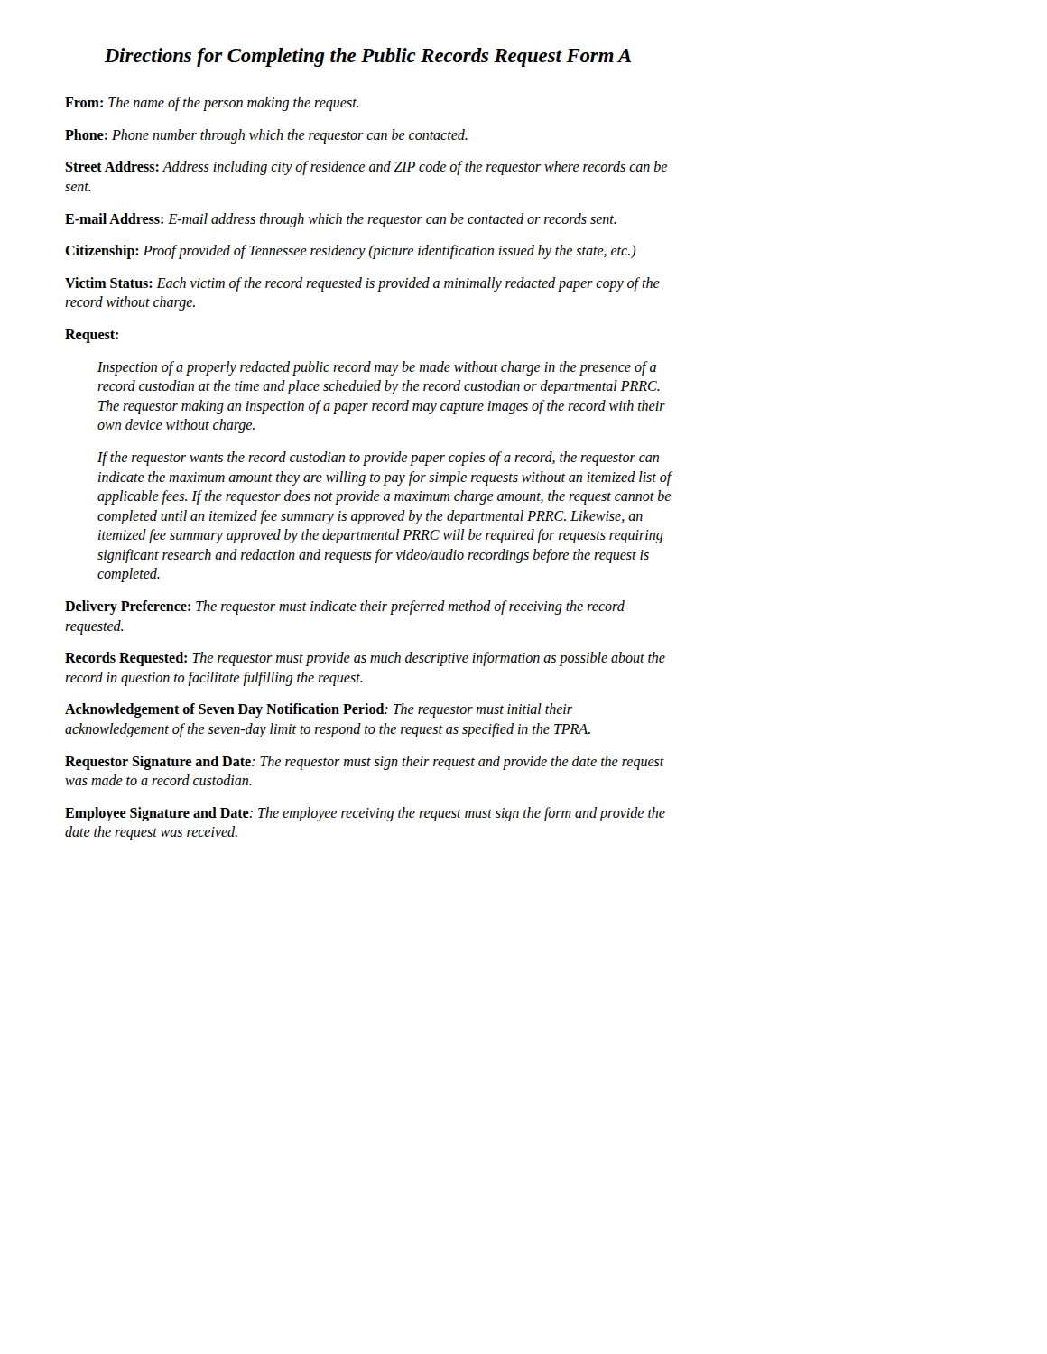Directions for Completing the Public Records Request Form A
From: The name of the person making the request.
Phone: Phone number through which the requestor can be contacted.
Street Address: Address including city of residence and ZIP code of the requestor where records can be sent.
E-mail Address: E-mail address through which the requestor can be contacted or records sent.
Citizenship: Proof provided of Tennessee residency (picture identification issued by the state, etc.)
Victim Status: Each victim of the record requested is provided a minimally redacted paper copy of the record without charge.
Request:
Inspection of a properly redacted public record may be made without charge in the presence of a record custodian at the time and place scheduled by the record custodian or departmental PRRC. The requestor making an inspection of a paper record may capture images of the record with their own device without charge.
If the requestor wants the record custodian to provide paper copies of a record, the requestor can indicate the maximum amount they are willing to pay for simple requests without an itemized list of applicable fees. If the requestor does not provide a maximum charge amount, the request cannot be completed until an itemized fee summary is approved by the departmental PRRC. Likewise, an itemized fee summary approved by the departmental PRRC will be required for requests requiring significant research and redaction and requests for video/audio recordings before the request is completed.
Delivery Preference: The requestor must indicate their preferred method of receiving the record requested.
Records Requested: The requestor must provide as much descriptive information as possible about the record in question to facilitate fulfilling the request.
Acknowledgement of Seven Day Notification Period: The requestor must initial their acknowledgement of the seven-day limit to respond to the request as specified in the TPRA.
Requestor Signature and Date: The requestor must sign their request and provide the date the request was made to a record custodian.
Employee Signature and Date: The employee receiving the request must sign the form and provide the date the request was received.